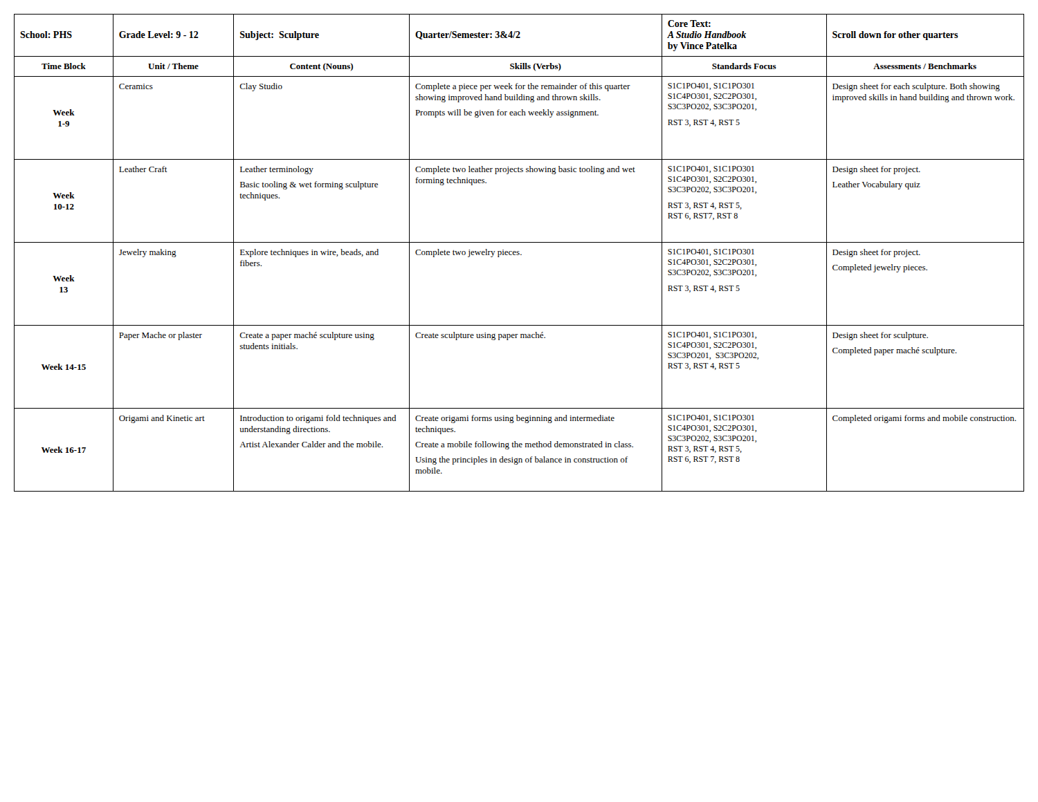| School: PHS | Grade Level: 9 - 12 | Subject: Sculpture | Quarter/Semester: 3&4/2 | Core Text: A Studio Handbook by Vince Patelka | Scroll down for other quarters |
| Time Block | Unit / Theme | Content (Nouns) | Skills (Verbs) | Standards Focus | Assessments / Benchmarks |
| Week 1-9 | Ceramics | Clay Studio | Complete a piece per week for the remainder of this quarter showing improved hand building and thrown skills. Prompts will be given for each weekly assignment. | S1C1PO401, S1C1PO301 S1C4PO301, S2C2PO301, S3C3PO202, S3C3PO201, RST 3, RST 4, RST 5 | Design sheet for each sculpture. Both showing improved skills in hand building and thrown work. |
| Week 10-12 | Leather Craft | Leather terminology Basic tooling & wet forming sculpture techniques. | Complete two leather projects showing basic tooling and wet forming techniques. | S1C1PO401, S1C1PO301 S1C4PO301, S2C2PO301, S3C3PO202, S3C3PO201, RST 3, RST 4, RST 5, RST 6, RST7, RST 8 | Design sheet for project. Leather Vocabulary quiz |
| Week 13 | Jewelry making | Explore techniques in wire, beads, and fibers. | Complete two jewelry pieces. | S1C1PO401, S1C1PO301 S1C4PO301, S2C2PO301, S3C3PO202, S3C3PO201, RST 3, RST 4, RST 5 | Design sheet for project. Completed jewelry pieces. |
| Week 14-15 | Paper Mache or plaster | Create a paper maché sculpture using students initials. | Create sculpture using paper maché. | S1C1PO401, S1C1PO301, S1C4PO301, S2C2PO301, S3C3PO201, S3C3PO202, RST 3, RST 4, RST 5 | Design sheet for sculpture. Completed paper maché sculpture. |
| Week 16-17 | Origami and Kinetic art | Introduction to origami fold techniques and understanding directions. Artist Alexander Calder and the mobile. | Create origami forms using beginning and intermediate techniques. Create a mobile following the method demonstrated in class. Using the principles in design of balance in construction of mobile. | S1C1PO401, S1C1PO301 S1C4PO301, S2C2PO301, S3C3PO202, S3C3PO201, RST 3, RST 4, RST 5, RST 6, RST 7, RST 8 | Completed origami forms and mobile construction. |